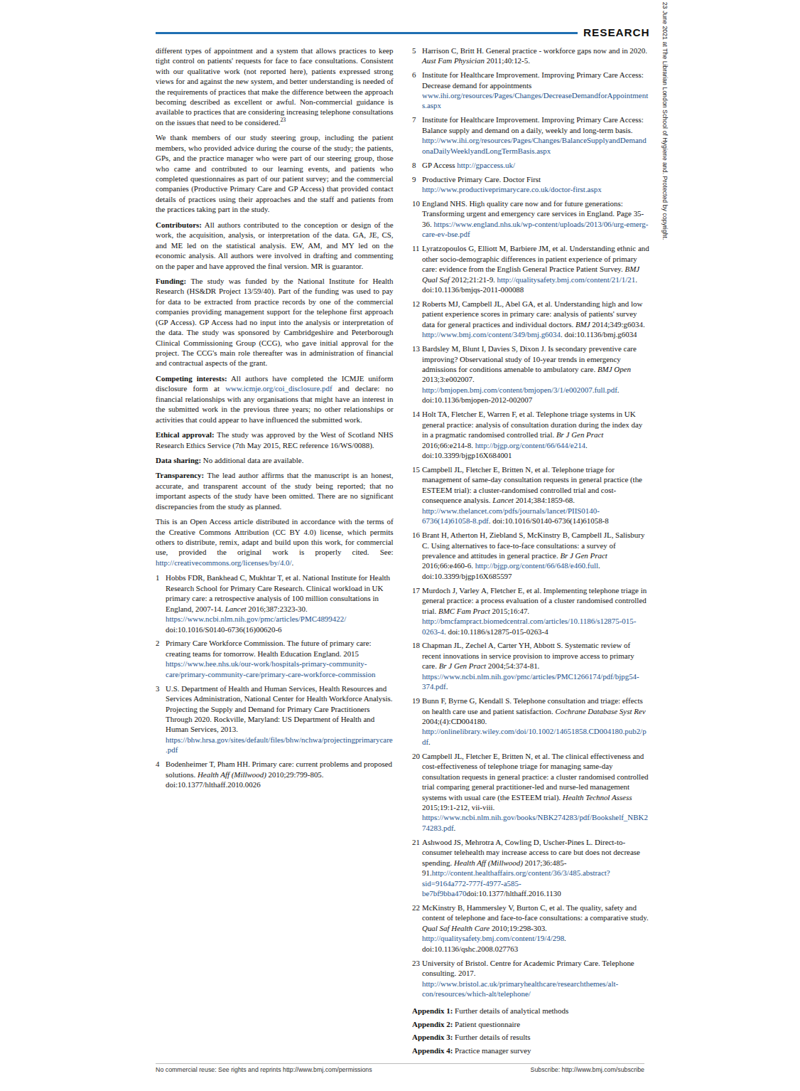BMJ: first published as 10.1136/bmj.j4197 on 27 September 2017. Downloaded from http://www.bmj.com/ on 23 June 2021 at The Librarian London School of Hygiene and. Protected by copyright.
RESEARCH
different types of appointment and a system that allows practices to keep tight control on patients' requests for face to face consultations. Consistent with our qualitative work (not reported here), patients expressed strong views for and against the new system, and better understanding is needed of the requirements of practices that make the difference between the approach becoming described as excellent or awful. Non-commercial guidance is available to practices that are considering increasing telephone consultations on the issues that need to be considered.23
We thank members of our study steering group, including the patient members, who provided advice during the course of the study; the patients, GPs, and the practice manager who were part of our steering group, those who came and contributed to our learning events, and patients who completed questionnaires as part of our patient survey; and the commercial companies (Productive Primary Care and GP Access) that provided contact details of practices using their approaches and the staff and patients from the practices taking part in the study.
Contributors: All authors contributed to the conception or design of the work, the acquisition, analysis, or interpretation of the data. GA, JE, CS, and ME led on the statistical analysis. EW, AM, and MY led on the economic analysis. All authors were involved in drafting and commenting on the paper and have approved the final version. MR is guarantor.
Funding: The study was funded by the National Institute for Health Research (HS&DR Project 13/59/40). Part of the funding was used to pay for data to be extracted from practice records by one of the commercial companies providing management support for the telephone first approach (GP Access). GP Access had no input into the analysis or interpretation of the data. The study was sponsored by Cambridgeshire and Peterborough Clinical Commissioning Group (CCG), who gave initial approval for the project. The CCG's main role thereafter was in administration of financial and contractual aspects of the grant.
Competing interests: All authors have completed the ICMJE uniform disclosure form at www.icmje.org/coi_disclosure.pdf and declare: no financial relationships with any organisations that might have an interest in the submitted work in the previous three years; no other relationships or activities that could appear to have influenced the submitted work.
Ethical approval: The study was approved by the West of Scotland NHS Research Ethics Service (7th May 2015, REC reference 16/WS/0088).
Data sharing: No additional data are available.
Transparency: The lead author affirms that the manuscript is an honest, accurate, and transparent account of the study being reported; that no important aspects of the study have been omitted. There are no significant discrepancies from the study as planned.
This is an Open Access article distributed in accordance with the terms of the Creative Commons Attribution (CC BY 4.0) license, which permits others to distribute, remix, adapt and build upon this work, for commercial use, provided the original work is properly cited. See: http://creativecommons.org/licenses/by/4.0/.
Hobbs FDR, Bankhead C, Mukhtar T, et al. National Institute for Health Research School for Primary Care Research. Clinical workload in UK primary care: a retrospective analysis of 100 million consultations in England, 2007-14. Lancet 2016;387:2323-30. https://www.ncbi.nlm.nih.gov/pmc/articles/PMC4899422/ doi:10.1016/S0140-6736(16)00620-6
Primary Care Workforce Commission. The future of primary care: creating teams for tomorrow. Health Education England. 2015 https://www.hee.nhs.uk/our-work/hospitals-primary-community-care/primary-community-care/primary-care-workforce-commission
U.S. Department of Health and Human Services, Health Resources and Services Administration, National Center for Health Workforce Analysis. Projecting the Supply and Demand for Primary Care Practitioners Through 2020. Rockville, Maryland: US Department of Health and Human Services, 2013. https://bhw.hrsa.gov/sites/default/files/bhw/nchwa/projectingprimarycare.pdf
Bodenheimer T, Pham HH. Primary care: current problems and proposed solutions. Health Aff (Millwood) 2010;29:799-805. doi:10.1377/hlthaff.2010.0026
Harrison C, Britt H. General practice - workforce gaps now and in 2020. Aust Fam Physician 2011;40:12-5.
Institute for Healthcare Improvement. Improving Primary Care Access: Decrease demand for appointments www.ihi.org/resources/Pages/Changes/DecreaseDemandforAppointments.aspx
Institute for Healthcare Improvement. Improving Primary Care Access: Balance supply and demand on a daily, weekly and long-term basis. http://www.ihi.org/resources/Pages/Changes/BalanceSupplyandDemandonaDailyWeeklyandLongTermBasis.aspx
GP Access http://gpaccess.uk/
Productive Primary Care. Doctor First http://www.productiveprimarycare.co.uk/doctor-first.aspx
England NHS. High quality care now and for future generations: Transforming urgent and emergency care services in England. Page 35-36. https://www.england.nhs.uk/wp-content/uploads/2013/06/urg-emerg-care-ev-bse.pdf
Lyratzopoulos G, Elliott M, Barbiere JM, et al. Understanding ethnic and other socio-demographic differences in patient experience of primary care: evidence from the English General Practice Patient Survey. BMJ Qual Saf 2012;21:21-9. http://qualitysafety.bmj.com/content/21/1/21. doi:10.1136/bmjqs-2011-000088
Roberts MJ, Campbell JL, Abel GA, et al. Understanding high and low patient experience scores in primary care: analysis of patients' survey data for general practices and individual doctors. BMJ 2014;349:g6034. http://www.bmj.com/content/349/bmj.g6034. doi:10.1136/bmj.g6034
Bardsley M, Blunt I, Davies S, Dixon J. Is secondary preventive care improving? Observational study of 10-year trends in emergency admissions for conditions amenable to ambulatory care. BMJ Open 2013;3:e002007. http://bmjopen.bmj.com/content/bmjopen/3/1/e002007.full.pdf. doi:10.1136/bmjopen-2012-002007
Holt TA, Fletcher E, Warren F, et al. Telephone triage systems in UK general practice: analysis of consultation duration during the index day in a pragmatic randomised controlled trial. Br J Gen Pract 2016;66:e214-8. http://bjgp.org/content/66/644/e214. doi:10.3399/bjgp16X684001
Campbell JL, Fletcher E, Britten N, et al. Telephone triage for management of same-day consultation requests in general practice (the ESTEEM trial): a cluster-randomised controlled trial and cost-consequence analysis. Lancet 2014;384:1859-68. http://www.thelancet.com/pdfs/journals/lancet/PIIS0140-6736(14)61058-8.pdf. doi:10.1016/S0140-6736(14)61058-8
Brant H, Atherton H, Ziebland S, McKinstry B, Campbell JL, Salisbury C. Using alternatives to face-to-face consultations: a survey of prevalence and attitudes in general practice. Br J Gen Pract 2016;66:e460-6. http://bjgp.org/content/66/648/e460.full. doi:10.3399/bjgp16X685597
Murdoch J, Varley A, Fletcher E, et al. Implementing telephone triage in general practice: a process evaluation of a cluster randomised controlled trial. BMC Fam Pract 2015;16:47. http://bmcfampract.biomedcentral.com/articles/10.1186/s12875-015-0263-4. doi:10.1186/s12875-015-0263-4
Chapman JL, Zechel A, Carter YH, Abbott S. Systematic review of recent innovations in service provision to improve access to primary care. Br J Gen Pract 2004;54:374-81. https://www.ncbi.nlm.nih.gov/pmc/articles/PMC1266174/pdf/bjpg54-374.pdf.
Bunn F, Byrne G, Kendall S. Telephone consultation and triage: effects on health care use and patient satisfaction. Cochrane Database Syst Rev 2004;(4):CD004180. http://onlinelibrary.wiley.com/doi/10.1002/14651858.CD004180.pub2/pdf.
Campbell JL, Fletcher E, Britten N, et al. The clinical effectiveness and cost-effectiveness of telephone triage for managing same-day consultation requests in general practice: a cluster randomised controlled trial comparing general practitioner-led and nurse-led management systems with usual care (the ESTEEM trial). Health Technol Assess 2015;19:1-212, vii-viii. https://www.ncbi.nlm.nih.gov/books/NBK274283/pdf/Bookshelf_NBK274283.pdf.
Ashwood JS, Mehrotra A, Cowling D, Uscher-Pines L. Direct-to-consumer telehealth may increase access to care but does not decrease spending. Health Aff (Millwood) 2017;36:485-91.http://content.healthaffairs.org/content/36/3/485.abstract?sid=9164a772-777f-4977-a585-be7bf9bba470doi:10.1377/hlthaff.2016.1130
McKinstry B, Hammersley V, Burton C, et al. The quality, safety and content of telephone and face-to-face consultations: a comparative study. Qual Saf Health Care 2010;19:298-303. http://qualitysafety.bmj.com/content/19/4/298. doi:10.1136/qshc.2008.027763
University of Bristol. Centre for Academic Primary Care. Telephone consulting. 2017. http://www.bristol.ac.uk/primaryhealthcare/researchthemes/alt-con/resources/which-alt/telephone/
Appendix 1: Further details of analytical methods
Appendix 2: Patient questionnaire
Appendix 3: Further details of results
Appendix 4: Practice manager survey
No commercial reuse: See rights and reprints http://www.bmj.com/permissions
Subscribe: http://www.bmj.com/subscribe